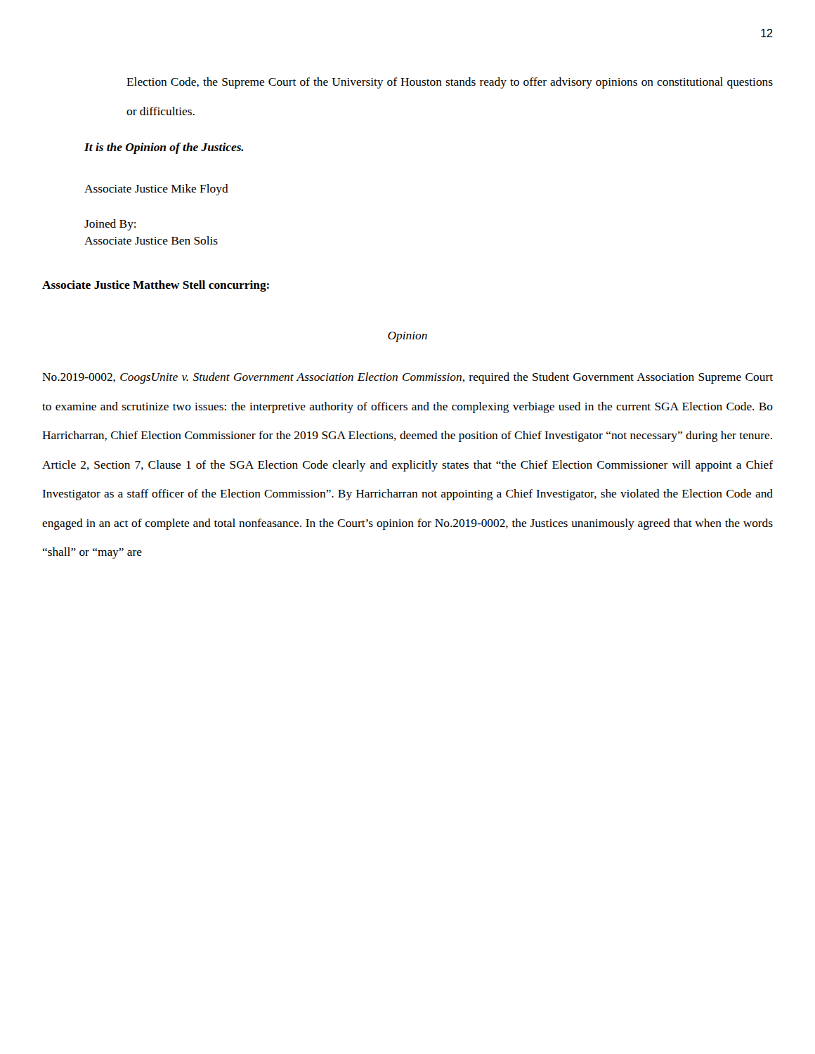12
Election Code, the Supreme Court of the University of Houston stands ready to offer advisory opinions on constitutional questions or difficulties.
It is the Opinion of the Justices.
Associate Justice Mike Floyd
Joined By:
Associate Justice Ben Solis
Associate Justice Matthew Stell concurring:
Opinion
No.2019-0002, CoogsUnite v. Student Government Association Election Commission, required the Student Government Association Supreme Court to examine and scrutinize two issues: the interpretive authority of officers and the complexing verbiage used in the current SGA Election Code. Bo Harricharran, Chief Election Commissioner for the 2019 SGA Elections, deemed the position of Chief Investigator “not necessary” during her tenure. Article 2, Section 7, Clause 1 of the SGA Election Code clearly and explicitly states that “the Chief Election Commissioner will appoint a Chief Investigator as a staff officer of the Election Commission”. By Harricharran not appointing a Chief Investigator, she violated the Election Code and engaged in an act of complete and total nonfeasance. In the Court’s opinion for No.2019-0002, the Justices unanimously agreed that when the words “shall” or “may” are